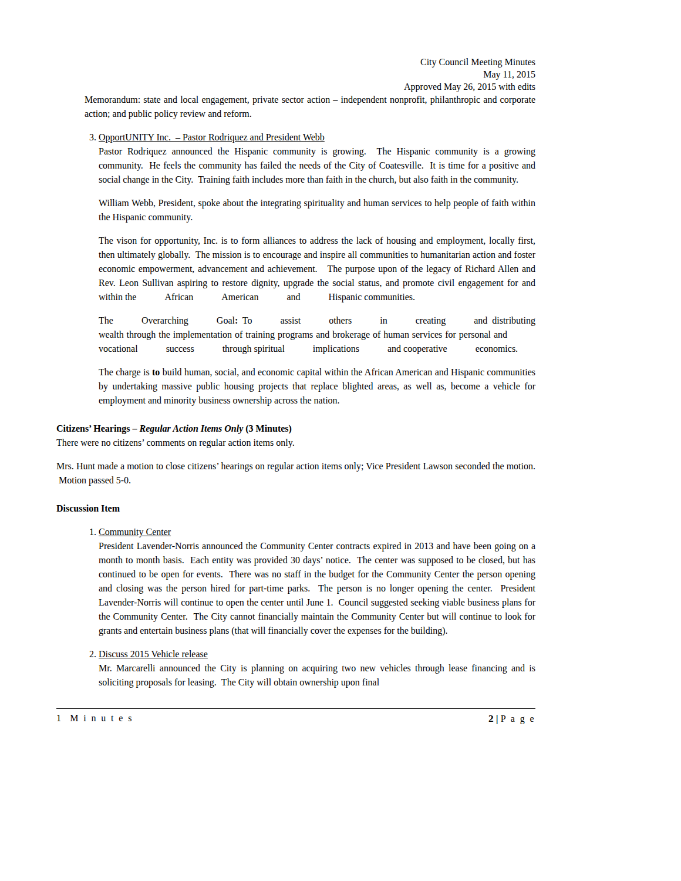City Council Meeting Minutes
May 11, 2015
Approved May 26, 2015 with edits
Memorandum: state and local engagement, private sector action – independent nonprofit, philanthropic and corporate action; and public policy review and reform.
OpportUNITY Inc. – Pastor Rodriquez and President Webb
Pastor Rodriquez announced the Hispanic community is growing. The Hispanic community is a growing community. He feels the community has failed the needs of the City of Coatesville. It is time for a positive and social change in the City. Training faith includes more than faith in the church, but also faith in the community.
William Webb, President, spoke about the integrating spirituality and human services to help people of faith within the Hispanic community.
The vison for opportunity, Inc. is to form alliances to address the lack of housing and employment, locally first, then ultimately globally. The mission is to encourage and inspire all communities to humanitarian action and foster economic empowerment, advancement and achievement. The purpose upon of the legacy of Richard Allen and Rev. Leon Sullivan aspiring to restore dignity, upgrade the social status, and promote civil engagement for and within the African American and Hispanic communities.
The Overarching Goal: To assist others in creating and distributing wealth through the implementation of training programs and brokerage of human services for personal and vocational success through spiritual implications and cooperative economics.
The charge is to build human, social, and economic capital within the African American and Hispanic communities by undertaking massive public housing projects that replace blighted areas, as well as, become a vehicle for employment and minority business ownership across the nation.
Citizens’ Hearings – Regular Action Items Only (3 Minutes)
There were no citizens’ comments on regular action items only.
Mrs. Hunt made a motion to close citizens’ hearings on regular action items only; Vice President Lawson seconded the motion. Motion passed 5-0.
Discussion Item
Community Center
President Lavender-Norris announced the Community Center contracts expired in 2013 and have been going on a month to month basis. Each entity was provided 30 days’ notice. The center was supposed to be closed, but has continued to be open for events. There was no staff in the budget for the Community Center the person opening and closing was the person hired for part-time parks. The person is no longer opening the center. President Lavender-Norris will continue to open the center until June 1. Council suggested seeking viable business plans for the Community Center. The City cannot financially maintain the Community Center but will continue to look for grants and entertain business plans (that will financially cover the expenses for the building).
Discuss 2015 Vehicle release
Mr. Marcarelli announced the City is planning on acquiring two new vehicles through lease financing and is soliciting proposals for leasing. The City will obtain ownership upon final
1 M i n u t e s 2 | P a g e